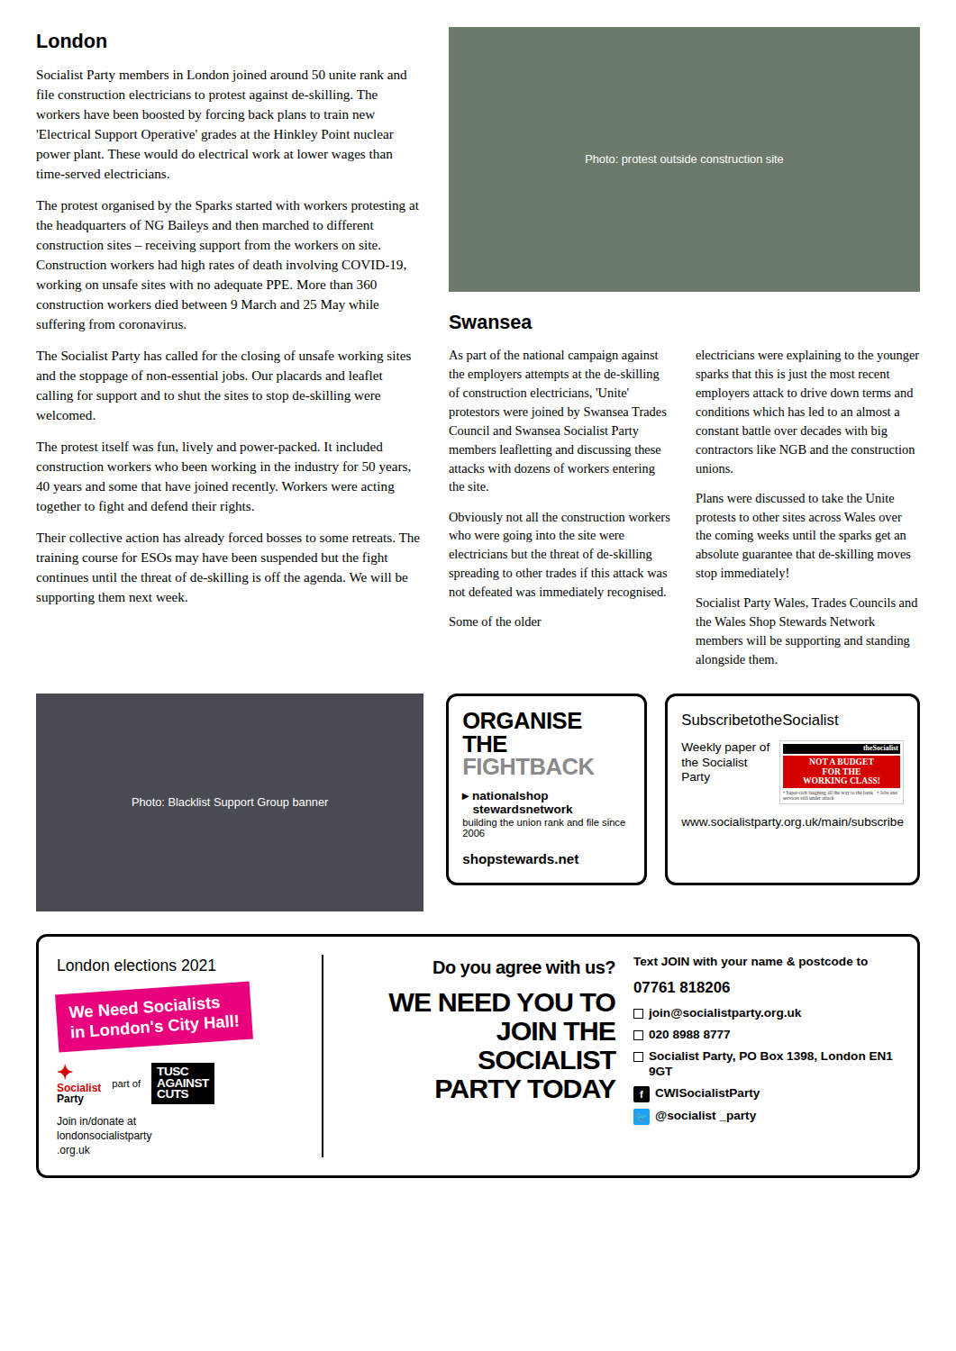London
Socialist Party members in London joined around 50 unite rank and file construction electricians to protest against de-skilling. The workers have been boosted by forcing back plans to train new 'Electrical Support Operative' grades at the Hinkley Point nuclear power plant. These would do electrical work at lower wages than time-served electricians.
The protest organised by the Sparks started with workers protesting at the headquarters of NG Baileys and then marched to different construction sites – receiving support from the workers on site. Construction workers had high rates of death involving COVID-19, working on unsafe sites with no adequate PPE. More than 360 construction workers died between 9 March and 25 May while suffering from coronavirus.
The Socialist Party has called for the closing of unsafe working sites and the stoppage of non-essential jobs. Our placards and leaflet calling for support and to shut the sites to stop de-skilling were welcomed.
The protest itself was fun, lively and power-packed. It included construction workers who been working in the industry for 50 years, 40 years and some that have joined recently. Workers were acting together to fight and defend their rights.
Their collective action has already forced bosses to some retreats. The training course for ESOs may have been suspended but the fight continues until the threat of de-skilling is off the agenda. We will be supporting them next week.
Photo: protest outside construction site
Swansea
As part of the national campaign against the employers attempts at the de-skilling of construction electricians, 'Unite' protestors were joined by Swansea Trades Council and Swansea Socialist Party members leafletting and discussing these attacks with dozens of workers entering the site.
Obviously not all the construction workers who were going into the site were electricians but the threat of de-skilling spreading to other trades if this attack was not defeated was immediately recognised.
Some of the older
electricians were explaining to the younger sparks that this is just the most recent employers attack to drive down terms and conditions which has led to an almost a constant battle over decades with big contractors like NGB and the construction unions.
Plans were discussed to take the Unite protests to other sites across Wales over the coming weeks until the sparks get an absolute guarantee that de-skilling moves stop immediately!
Socialist Party Wales, Trades Councils and the Wales Shop Stewards Network members will be supporting and standing alongside them.
Photo: Blacklist Support Group banner
ORGANISE THE
FIGHTBACK
▸ nationalshop
stewardsnetworkbuilding the union rank and file since 2006
shopstewards.net
SubscribetotheSocialist
Weekly paper of the Socialist Party
theSocialist
NOT A BUDGET
FOR THE
WORKING CLASS!
• Super-rich laughing all the way to the bank • Jobs and services still under attack
www.socialistparty.org.uk/main/subscribe
London elections 2021
We Need Socialists
in London's City Hall!
✦Socialist Party
part of
TUSC
AGAINST
CUTS
Join in/donate at
londonsocialistparty
.org.uk
Do you agree with us?
WE NEED YOU TO
JOIN THE
SOCIALIST
PARTY TODAY
Text JOIN with your name & postcode to
07761 818206
join@socialistparty.org.uk
020 8988 8777
Socialist Party, PO Box 1398, London EN1 9GT
fCWISocialistParty
🐦@socialist _party